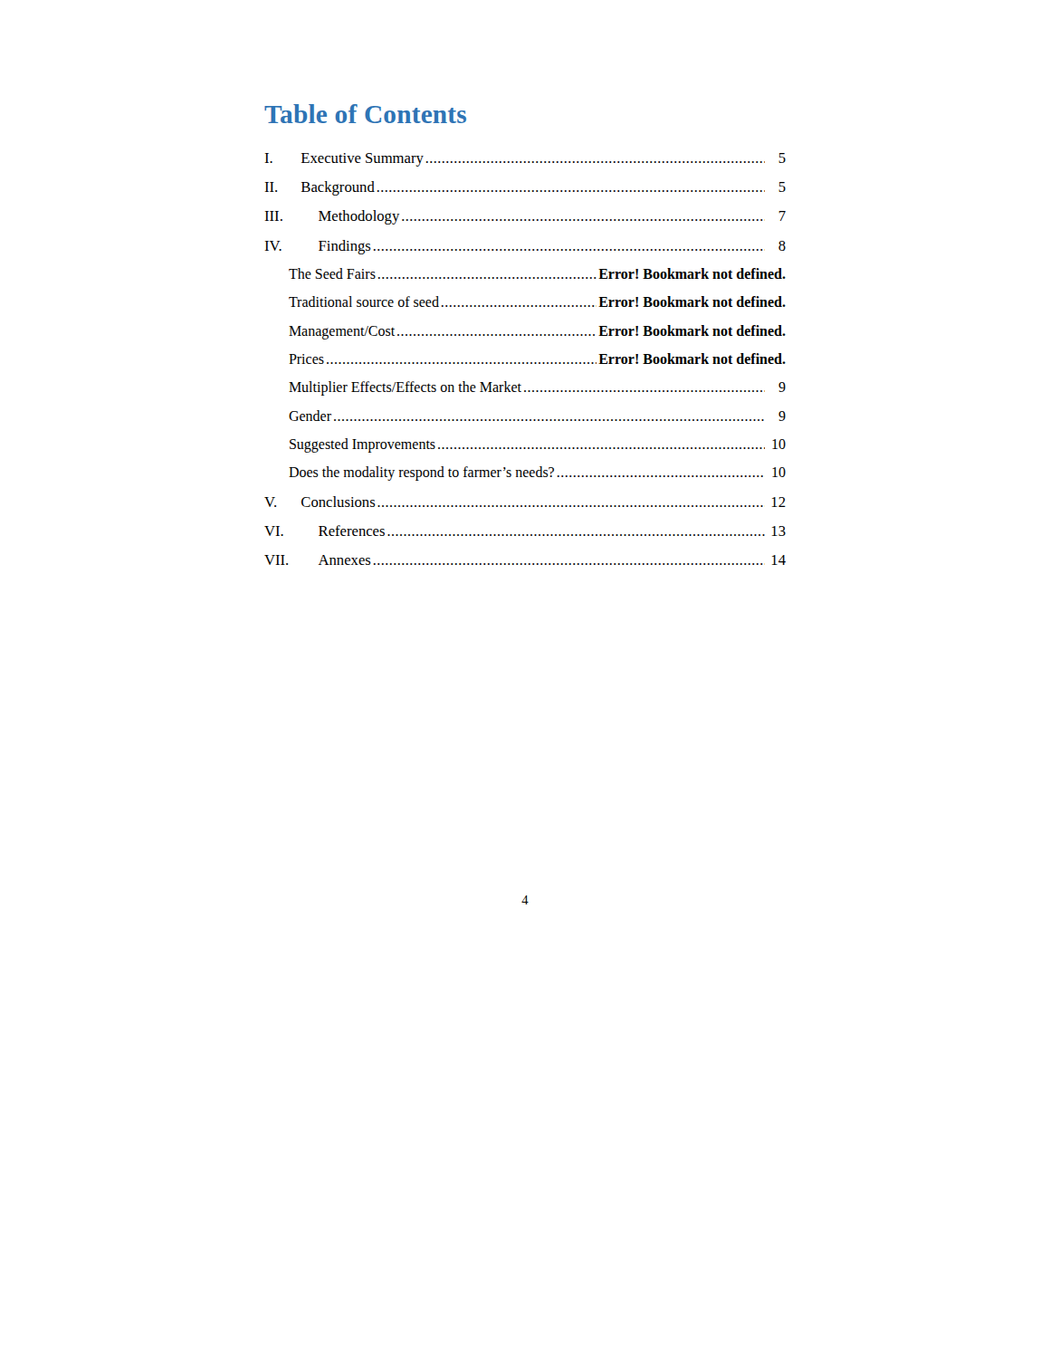Table of Contents
I. Executive Summary .................................................................................................................................. 5
II. Background ............................................................................................................................................... 5
III. Methodology ......................................................................................................................................... 7
IV. Findings .................................................................................................................................................. 8
The Seed Fairs ..................................................................................... Error! Bookmark not defined.
Traditional source of seed .................................................................. Error! Bookmark not defined.
Management/Cost ............................................................................. Error! Bookmark not defined.
Prices ..................................................................................................... Error! Bookmark not defined.
Multiplier Effects/Effects on the Market ................................................................................................. 9
Gender ......................................................................................................................................................... 9
Suggested Improvements ................................................................................................................. 10
Does the modality respond to farmer’s needs? ....................................................................................... 10
V. Conclusions .............................................................................................................................................. 12
VI. References ............................................................................................................................................. 13
VII. Annexes ................................................................................................................................................. 14
4